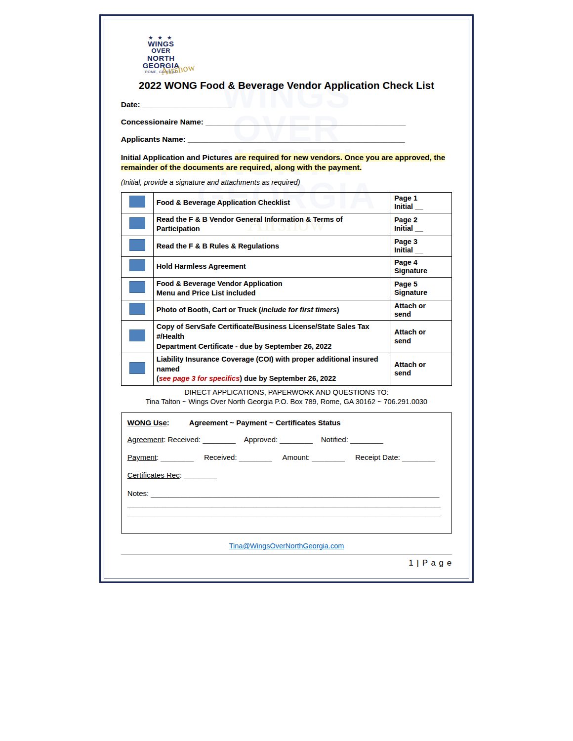WINGS
OVER
NORTH
GEORGIA
Airshow
★ ★ ★
WINGS
OVER
NORTH
GEORGIA
ROME, GEORGIA
Airshow
2022 WONG Food & Beverage Vendor Application Check List
Date: _____________________
Concessionaire Name: _______________________________________________
Applicants Name: ___________________________________________________
Initial Application and Pictures are required for new vendors. Once you are approved, the remainder of the documents are required, along with the payment.
(Initial, provide a signature and attachments as required)
| | Food & Beverage Application Checklist | Page 1 Initial __ |
| | Read the F & B Vendor General Information & Terms of Participation | Page 2 Initial __ |
| | Read the F & B Rules & Regulations | Page 3 Initial __ |
| | Hold Harmless Agreement | Page 4 Signature |
| | Food & Beverage Vendor Application Menu and Price List included | Page 5 Signature |
| | Photo of Booth, Cart or Truck ( include for first timers ) | Attach or send |
| | Copy of ServSafe Certificate/Business License/State Sales Tax #/Health Department Certificate - due by September 26, 2022 | Attach or send |
| | Liability Insurance Coverage (COI) with proper additional insured named ( see page 3 for specifics ) due by September 26, 2022 | Attach or send |
DIRECT APPLICATIONS, PAPERWORK AND QUESTIONS TO:
Tina Talton ~ Wings Over North Georgia P.O. Box 789, Rome, GA 30162 ~ 706.291.0030
WONG Use: Agreement ~ Payment ~ Certificates Status
Agreement: Received: ________ Approved: ________ Notified: ________
Payment: ________ Received: ________ Amount: ________ Receipt Date: ________
Certificates Rec: ________
Notes: ______________________________________________________________________
____________________________________________________________________________
____________________________________________________________________________
Tina@WingsOverNorthGeorgia.com
1 | P a g e